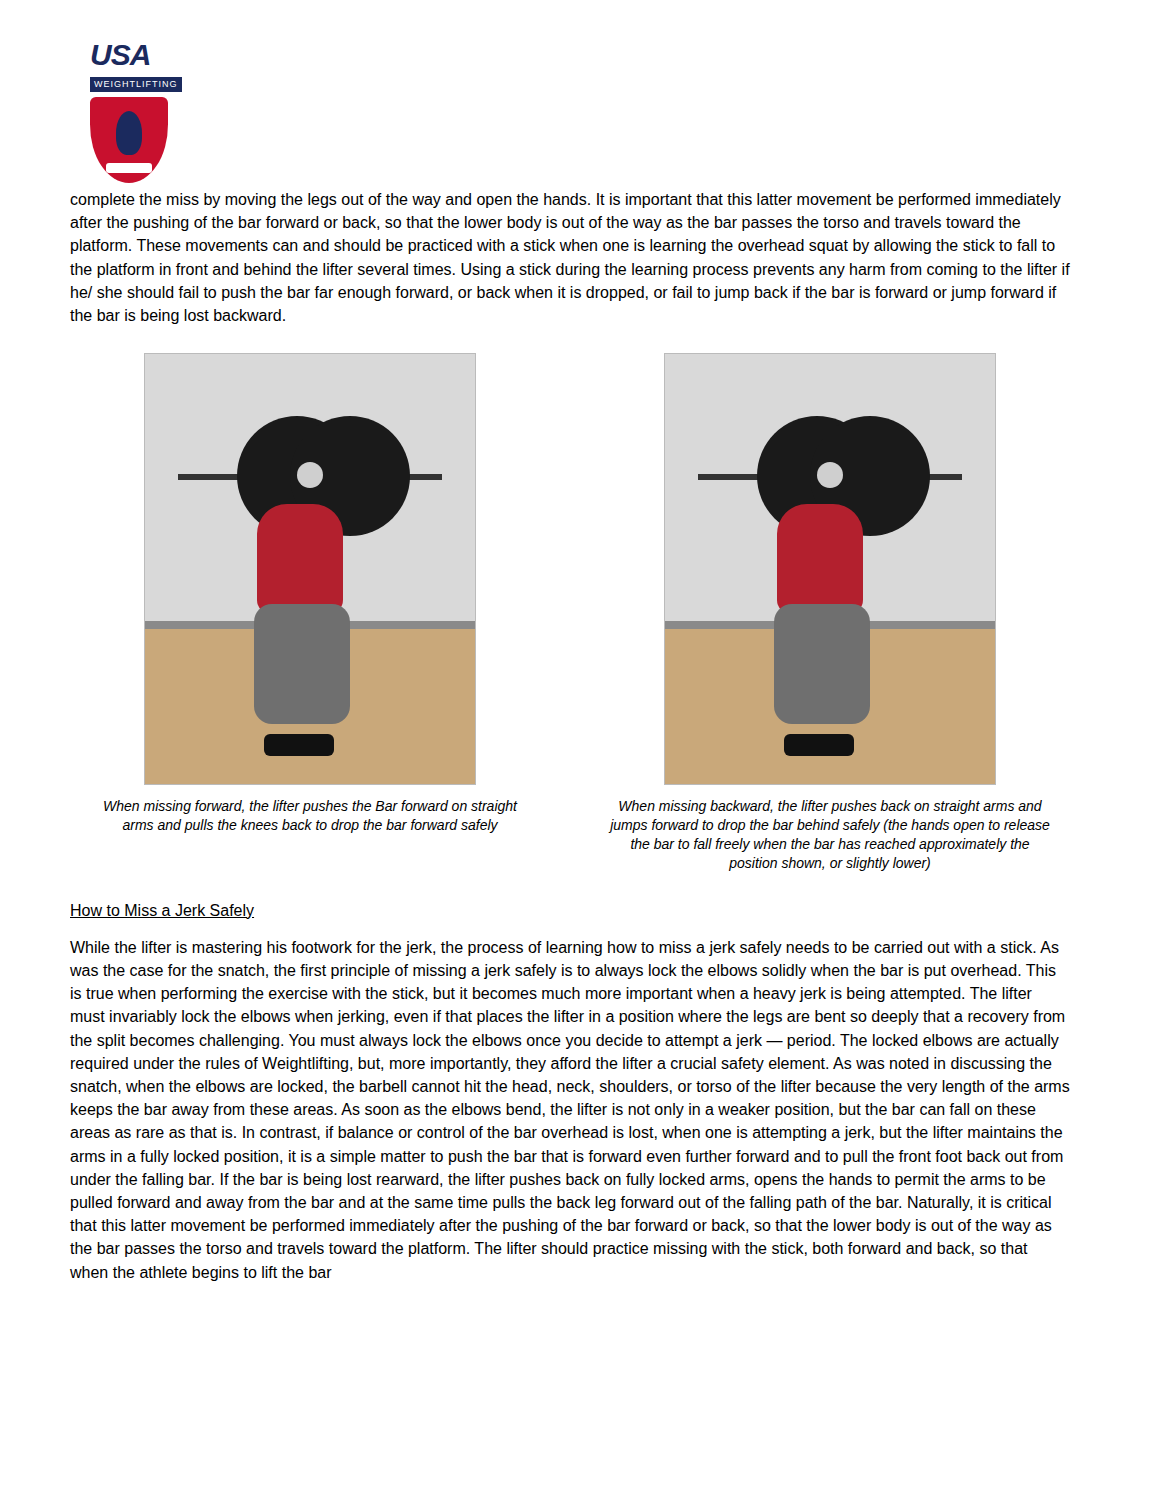USA
WEIGHTLIFTING
complete the miss by moving the legs out of the way and open the hands. It is important that this latter movement be performed immediately after the pushing of the bar forward or back, so that the lower body is out of the way as the bar passes the torso and travels toward the platform. These movements can and should be practiced with a stick when one is learning the overhead squat by allowing the stick to fall to the platform in front and behind the lifter several times. Using a stick during the learning process prevents any harm from coming to the lifter if he/ she should fail to push the bar far enough forward, or back when it is dropped, or fail to jump back if the bar is forward or jump forward if the bar is being lost backward.
When missing forward, the lifter pushes the Bar forward on straight arms and pulls the knees back to drop the bar forward safely
When missing backward, the lifter pushes back on straight arms and jumps forward to drop the bar behind safely (the hands open to release the bar to fall freely when the bar has reached approximately the position shown, or slightly lower)
How to Miss a Jerk Safely
While the lifter is mastering his footwork for the jerk, the process of learning how to miss a jerk safely needs to be carried out with a stick. As was the case for the snatch, the first principle of missing a jerk safely is to always lock the elbows solidly when the bar is put overhead. This is true when performing the exercise with the stick, but it becomes much more important when a heavy jerk is being attempted. The lifter must invariably lock the elbows when jerking, even if that places the lifter in a position where the legs are bent so deeply that a recovery from the split becomes challenging. You must always lock the elbows once you decide to attempt a jerk — period. The locked elbows are actually required under the rules of Weightlifting, but, more importantly, they afford the lifter a crucial safety element. As was noted in discussing the snatch, when the elbows are locked, the barbell cannot hit the head, neck, shoulders, or torso of the lifter because the very length of the arms keeps the bar away from these areas. As soon as the elbows bend, the lifter is not only in a weaker position, but the bar can fall on these areas as rare as that is. In contrast, if balance or control of the bar overhead is lost, when one is attempting a jerk, but the lifter maintains the arms in a fully locked position, it is a simple matter to push the bar that is forward even further forward and to pull the front foot back out from under the falling bar. If the bar is being lost rearward, the lifter pushes back on fully locked arms, opens the hands to permit the arms to be pulled forward and away from the bar and at the same time pulls the back leg forward out of the falling path of the bar. Naturally, it is critical that this latter movement be performed immediately after the pushing of the bar forward or back, so that the lower body is out of the way as the bar passes the torso and travels toward the platform. The lifter should practice missing with the stick, both forward and back, so that when the athlete begins to lift the bar